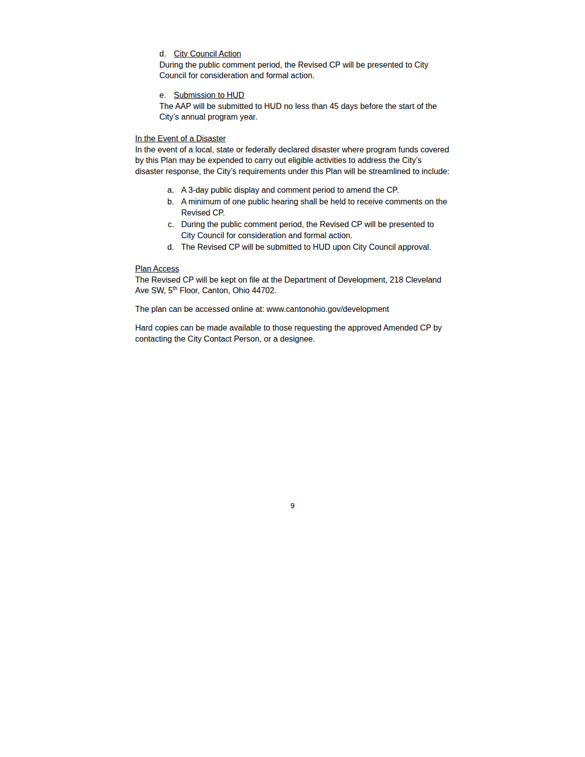d. City Council Action
During the public comment period, the Revised CP will be presented to City Council for consideration and formal action.
e. Submission to HUD
The AAP will be submitted to HUD no less than 45 days before the start of the City’s annual program year.
In the Event of a Disaster
In the event of a local, state or federally declared disaster where program funds covered by this Plan may be expended to carry out eligible activities to address the City’s disaster response, the City’s requirements under this Plan will be streamlined to include:
A 3-day public display and comment period to amend the CP.
A minimum of one public hearing shall be held to receive comments on the Revised CP.
During the public comment period, the Revised CP will be presented to City Council for consideration and formal action.
The Revised CP will be submitted to HUD upon City Council approval.
Plan Access
The Revised CP will be kept on file at the Department of Development, 218 Cleveland Ave SW, 5th Floor, Canton, Ohio 44702.
The plan can be accessed online at: www.cantonohio.gov/development
Hard copies can be made available to those requesting the approved Amended CP by contacting the City Contact Person, or a designee.
9